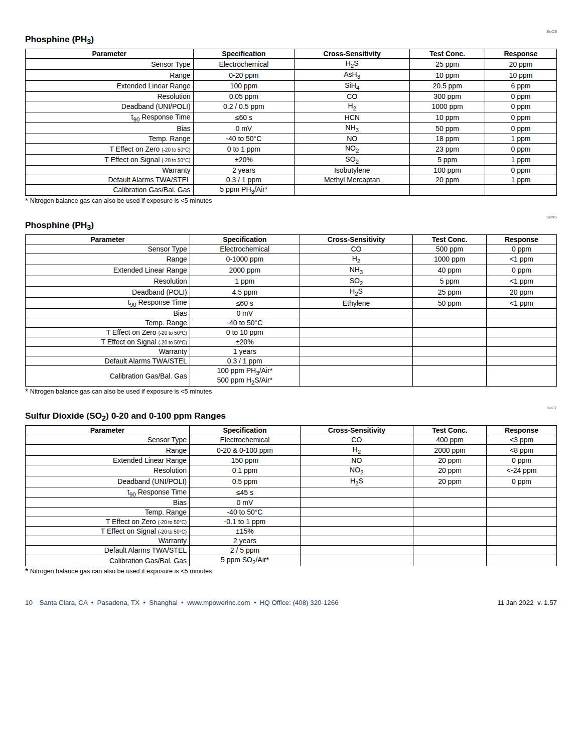Phosphine (PH3)
SuCS
| Parameter | Specification | Cross-Sensitivity | Test Conc. | Response |
| --- | --- | --- | --- | --- |
| Sensor Type | Electrochemical | H 2 S | 25 ppm | 20 ppm |
| Range | 0-20 ppm | AsH 3 | 10 ppm | 10 ppm |
| Extended Linear Range | 100 ppm | SiH 4 | 20.5 ppm | 6 ppm |
| Resolution | 0.05 ppm | CO | 300 ppm | 0 ppm |
| Deadband (UNI/POLI) | 0.2 / 0.5 ppm | H 2 | 1000 ppm | 0 ppm |
| t 90 Response Time | ≤60 s | HCN | 10 ppm | 0 ppm |
| Bias | 0 mV | NH 3 | 50 ppm | 0 ppm |
| Temp. Range | -40 to 50°C | NO | 18 ppm | 1 ppm |
| T Effect on Zero (-20 to 50°C) | 0 to 1 ppm | NO 2 | 23 ppm | 0 ppm |
| T Effect on Signal (-20 to 50°C) | ±20% | SO 2 | 5 ppm | 1 ppm |
| Warranty | 2 years | Isobutylene | 100 ppm | 0 ppm |
| Default Alarms TWA/STEL | 0.3 / 1 ppm | Methyl Mercaptan | 20 ppm | 1 ppm |
| Calibration Gas/Bal. Gas | 5 ppm PH 3 /Air* | | | |
* Nitrogen balance gas can also be used if exposure is <5 minutes
Phosphine (PH3)
SuNS
| Parameter | Specification | Cross-Sensitivity | Test Conc. | Response |
| --- | --- | --- | --- | --- |
| Sensor Type | Electrochemical | CO | 500 ppm | 0 ppm |
| Range | 0-1000 ppm | H 2 | 1000 ppm | <1 ppm |
| Extended Linear Range | 2000 ppm | NH 3 | 40 ppm | 0 ppm |
| Resolution | 1 ppm | SO 2 | 5 ppm | <1 ppm |
| Deadband (POLI) | 4.5 ppm | H 2 S | 25 ppm | 20 ppm |
| t 90 Response Time | ≤60 s | Ethylene | 50 ppm | <1 ppm |
| Bias | 0 mV | | | |
| Temp. Range | -40 to 50°C | | | |
| T Effect on Zero (-20 to 50°C) | 0 to 10 ppm | | | |
| T Effect on Signal (-20 to 50°C) | ±20% | | | |
| Warranty | 1 years | | | |
| Default Alarms TWA/STEL | 0.3 / 1 ppm | | | |
| Calibration Gas/Bal. Gas | 100 ppm PH 3 /Air* 500 ppm H 2 S/Air* | | | |
* Nitrogen balance gas can also be used if exposure is <5 minutes
Sulfur Dioxide (SO2) 0-20 and 0-100 ppm Ranges
SuCT
| Parameter | Specification | Cross-Sensitivity | Test Conc. | Response |
| --- | --- | --- | --- | --- |
| Sensor Type | Electrochemical | CO | 400 ppm | <3 ppm |
| Range | 0-20 & 0-100 ppm | H 2 | 2000 ppm | <8 ppm |
| Extended Linear Range | 150 ppm | NO | 20 ppm | 0 ppm |
| Resolution | 0.1 ppm | NO 2 | 20 ppm | <-24 ppm |
| Deadband (UNI/POLI) | 0.5 ppm | H 2 S | 20 ppm | 0 ppm |
| t 90 Response Time | ≤45 s | | | |
| Bias | 0 mV | | | |
| Temp. Range | -40 to 50°C | | | |
| T Effect on Zero (-20 to 50°C) | -0.1 to 1 ppm | | | |
| T Effect on Signal (-20 to 50°C) | ±15% | | | |
| Warranty | 2 years | | | |
| Default Alarms TWA/STEL | 2 / 5 ppm | | | |
| Calibration Gas/Bal. Gas | 5 ppm SO 2 /Air* | | | |
* Nitrogen balance gas can also be used if exposure is <5 minutes
10 Santa Clara, CA • Pasadena, TX • Shanghai • www.mpowerinc.com • HQ Office: (408) 320-1266 11 Jan 2022 v. 1.57